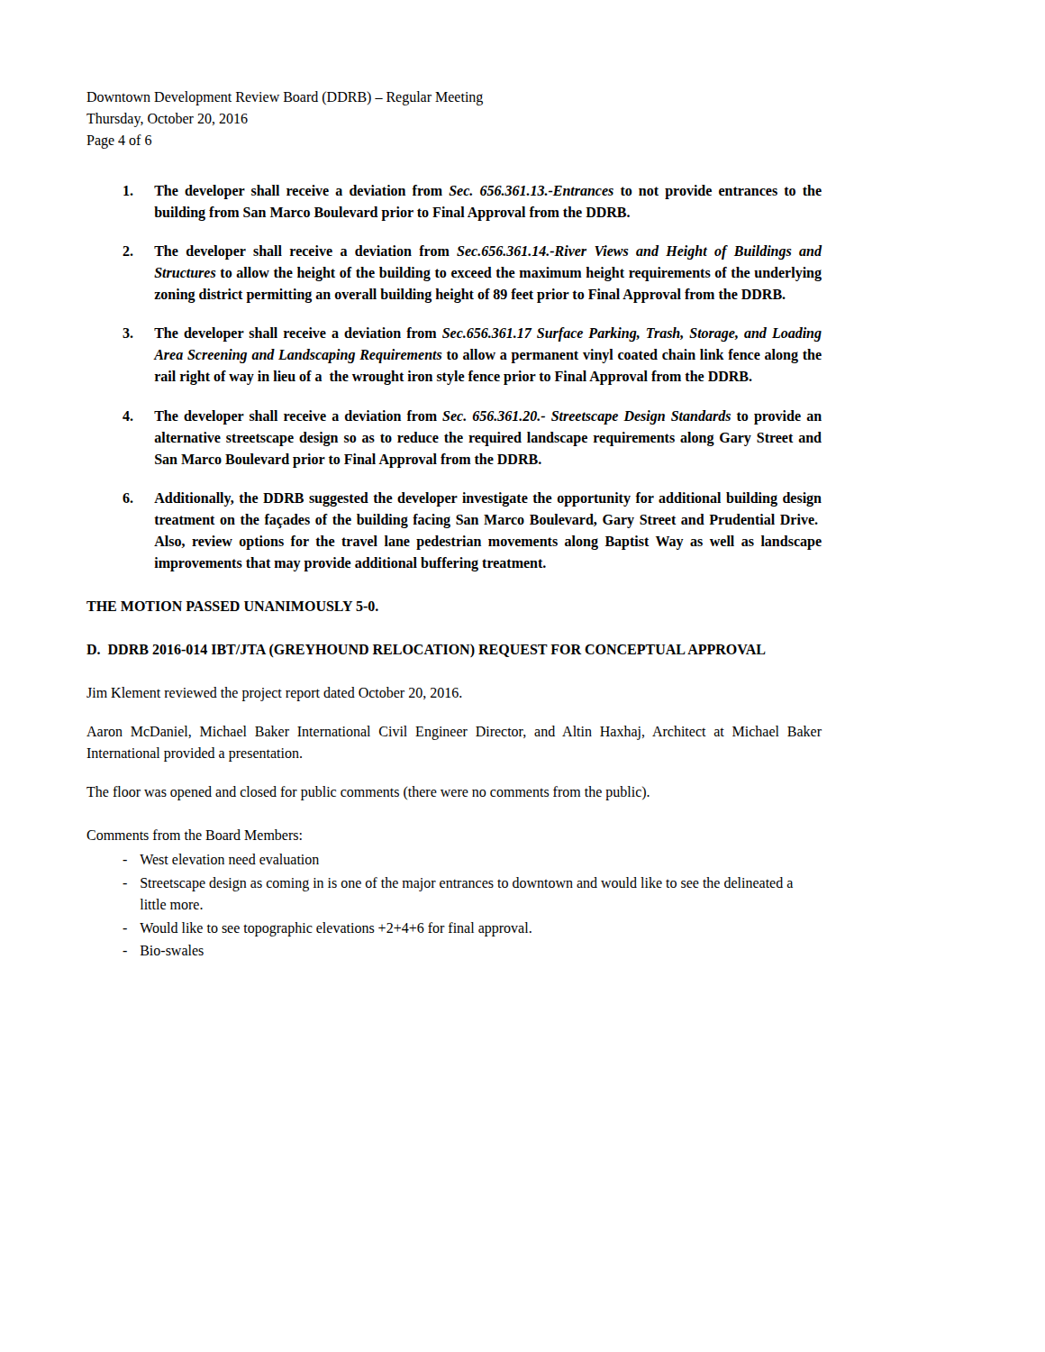Downtown Development Review Board (DDRB) – Regular Meeting
Thursday, October 20, 2016
Page 4 of 6
1. The developer shall receive a deviation from Sec. 656.361.13.-Entrances to not provide entrances to the building from San Marco Boulevard prior to Final Approval from the DDRB.
2. The developer shall receive a deviation from Sec.656.361.14.-River Views and Height of Buildings and Structures to allow the height of the building to exceed the maximum height requirements of the underlying zoning district permitting an overall building height of 89 feet prior to Final Approval from the DDRB.
3. The developer shall receive a deviation from Sec.656.361.17 Surface Parking, Trash, Storage, and Loading Area Screening and Landscaping Requirements to allow a permanent vinyl coated chain link fence along the rail right of way in lieu of a the wrought iron style fence prior to Final Approval from the DDRB.
4. The developer shall receive a deviation from Sec. 656.361.20.- Streetscape Design Standards to provide an alternative streetscape design so as to reduce the required landscape requirements along Gary Street and San Marco Boulevard prior to Final Approval from the DDRB.
6. Additionally, the DDRB suggested the developer investigate the opportunity for additional building design treatment on the façades of the building facing San Marco Boulevard, Gary Street and Prudential Drive. Also, review options for the travel lane pedestrian movements along Baptist Way as well as landscape improvements that may provide additional buffering treatment.
THE MOTION PASSED UNANIMOUSLY 5-0.
D. DDRB 2016-014 IBT/JTA (GREYHOUND RELOCATION) REQUEST FOR CONCEPTUAL APPROVAL
Jim Klement reviewed the project report dated October 20, 2016.
Aaron McDaniel, Michael Baker International Civil Engineer Director, and Altin Haxhaj, Architect at Michael Baker International provided a presentation.
The floor was opened and closed for public comments (there were no comments from the public).
Comments from the Board Members:
West elevation need evaluation
Streetscape design as coming in is one of the major entrances to downtown and would like to see the delineated a little more.
Would like to see topographic elevations +2+4+6 for final approval.
Bio-swales